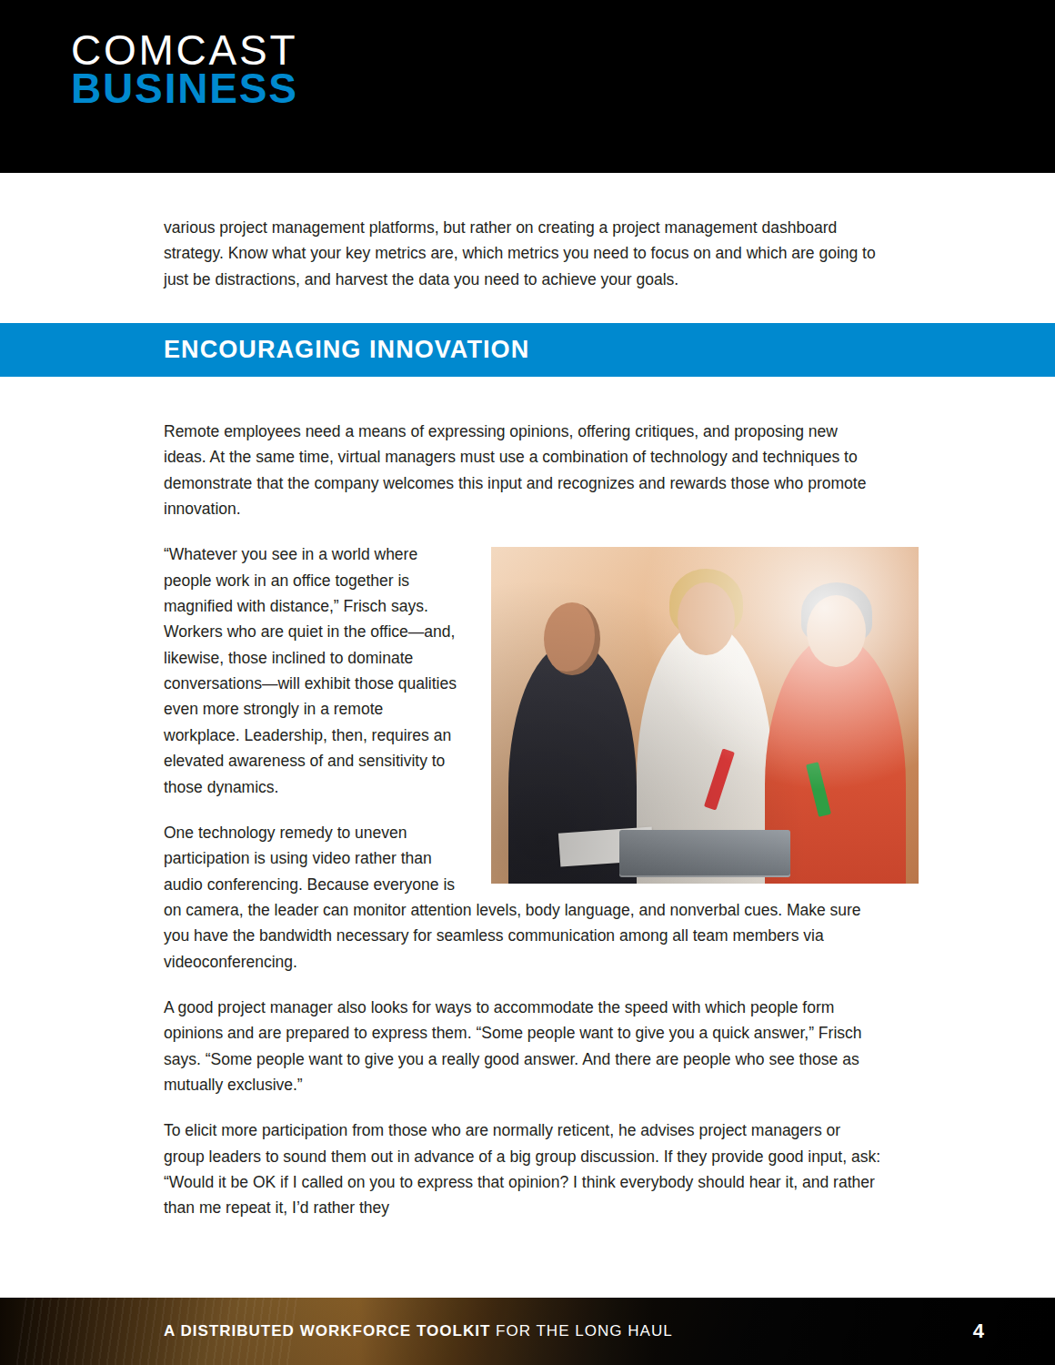COMCAST BUSINESS
various project management platforms, but rather on creating a project management dashboard strategy. Know what your key metrics are, which metrics you need to focus on and which are going to just be distractions, and harvest the data you need to achieve your goals.
Encouraging Innovation
Remote employees need a means of expressing opinions, offering critiques, and proposing new ideas. At the same time, virtual managers must use a combination of technology and techniques to demonstrate that the company welcomes this input and recognizes and rewards those who promote innovation.
“Whatever you see in a world where people work in an office together is magnified with distance,” Frisch says. Workers who are quiet in the office—and, likewise, those inclined to dominate conversations—will exhibit those qualities even more strongly in a remote workplace. Leadership, then, requires an elevated awareness of and sensitivity to those dynamics.
One technology remedy to uneven participation is using video rather than audio conferencing. Because everyone is on camera, the leader can monitor attention levels, body language, and nonverbal cues. Make sure you have the bandwidth necessary for seamless communication among all team members via videoconferencing.
A good project manager also looks for ways to accommodate the speed with which people form opinions and are prepared to express them. “Some people want to give you a quick answer,” Frisch says. “Some people want to give you a really good answer. And there are people who see those as mutually exclusive.”
To elicit more participation from those who are normally reticent, he advises project managers or group leaders to sound them out in advance of a big group discussion. If they provide good input, ask: “Would it be OK if I called on you to express that opinion? I think everybody should hear it, and rather than me repeat it, I’d rather they
A Distributed Workforce Toolkit for the Long Haul
4